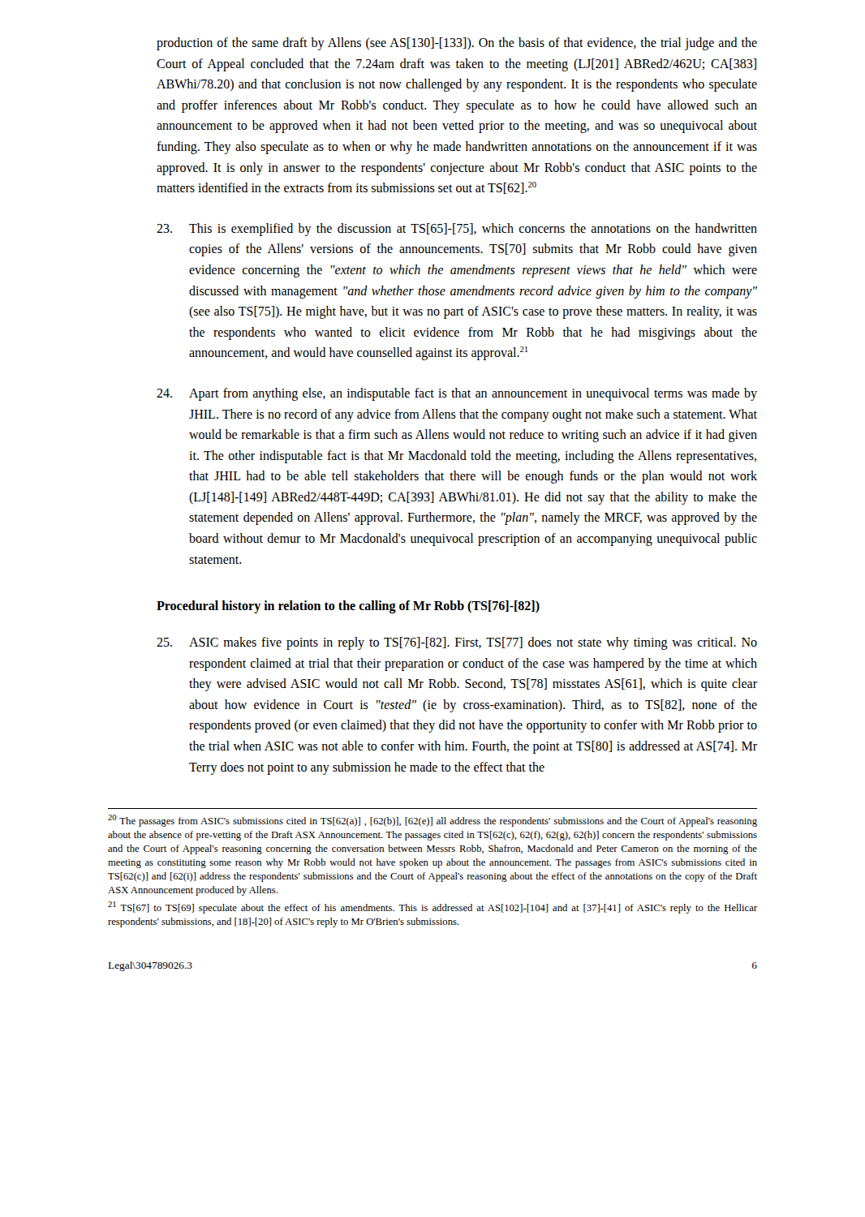production of the same draft by Allens (see AS[130]-[133]). On the basis of that evidence, the trial judge and the Court of Appeal concluded that the 7.24am draft was taken to the meeting (LJ[201] ABRed2/462U; CA[383] ABWhi/78.20) and that conclusion is not now challenged by any respondent. It is the respondents who speculate and proffer inferences about Mr Robb's conduct. They speculate as to how he could have allowed such an announcement to be approved when it had not been vetted prior to the meeting, and was so unequivocal about funding. They also speculate as to when or why he made handwritten annotations on the announcement if it was approved. It is only in answer to the respondents' conjecture about Mr Robb's conduct that ASIC points to the matters identified in the extracts from its submissions set out at TS[62].20
23.
This is exemplified by the discussion at TS[65]-[75], which concerns the annotations on the handwritten copies of the Allens' versions of the announcements. TS[70] submits that Mr Robb could have given evidence concerning the "extent to which the amendments represent views that he held" which were discussed with management "and whether those amendments record advice given by him to the company" (see also TS[75]). He might have, but it was no part of ASIC's case to prove these matters. In reality, it was the respondents who wanted to elicit evidence from Mr Robb that he had misgivings about the announcement, and would have counselled against its approval.21
24.
Apart from anything else, an indisputable fact is that an announcement in unequivocal terms was made by JHIL. There is no record of any advice from Allens that the company ought not make such a statement. What would be remarkable is that a firm such as Allens would not reduce to writing such an advice if it had given it. The other indisputable fact is that Mr Macdonald told the meeting, including the Allens representatives, that JHIL had to be able tell stakeholders that there will be enough funds or the plan would not work (LJ[148]-[149] ABRed2/448T-449D; CA[393] ABWhi/81.01). He did not say that the ability to make the statement depended on Allens' approval. Furthermore, the "plan", namely the MRCF, was approved by the board without demur to Mr Macdonald's unequivocal prescription of an accompanying unequivocal public statement.
Procedural history in relation to the calling of Mr Robb (TS[76]-[82])
25.
ASIC makes five points in reply to TS[76]-[82]. First, TS[77] does not state why timing was critical. No respondent claimed at trial that their preparation or conduct of the case was hampered by the time at which they were advised ASIC would not call Mr Robb. Second, TS[78] misstates AS[61], which is quite clear about how evidence in Court is "tested" (ie by cross-examination). Third, as to TS[82], none of the respondents proved (or even claimed) that they did not have the opportunity to confer with Mr Robb prior to the trial when ASIC was not able to confer with him. Fourth, the point at TS[80] is addressed at AS[74]. Mr Terry does not point to any submission he made to the effect that the
20 The passages from ASIC's submissions cited in TS[62(a)] , [62(b)], [62(e)] all address the respondents' submissions and the Court of Appeal's reasoning about the absence of pre-vetting of the Draft ASX Announcement. The passages cited in TS[62(c), 62(f), 62(g), 62(h)] concern the respondents' submissions and the Court of Appeal's reasoning concerning the conversation between Messrs Robb, Shafron, Macdonald and Peter Cameron on the morning of the meeting as constituting some reason why Mr Robb would not have spoken up about the announcement. The passages from ASIC's submissions cited in TS[62(c)] and [62(i)] address the respondents' submissions and the Court of Appeal's reasoning about the effect of the annotations on the copy of the Draft ASX Announcement produced by Allens.
21 TS[67] to TS[69] speculate about the effect of his amendments. This is addressed at AS[102]-[104] and at [37]-[41] of ASIC's reply to the Hellicar respondents' submissions, and [18]-[20] of ASIC's reply to Mr O'Brien's submissions.
Legal\304789026.3 6